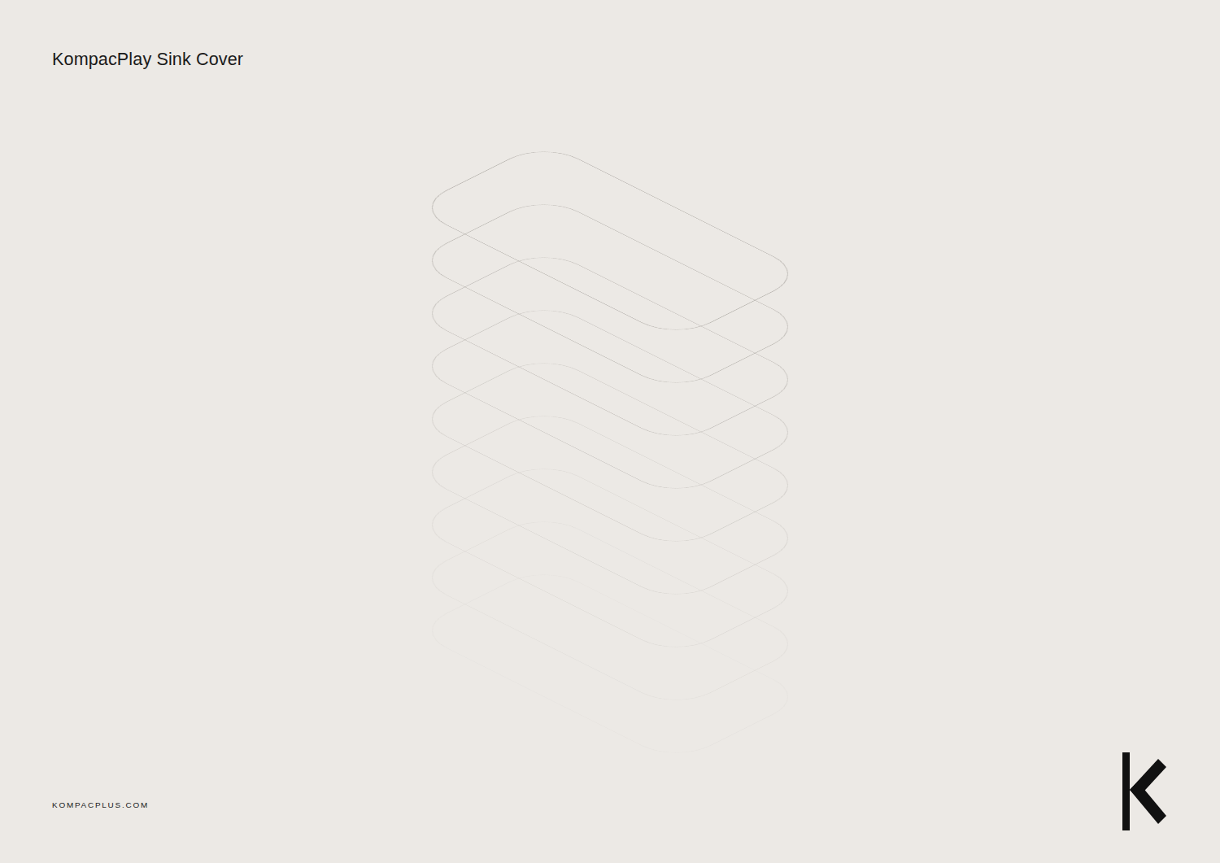KompacPlay Sink Cover
kompacplus.com